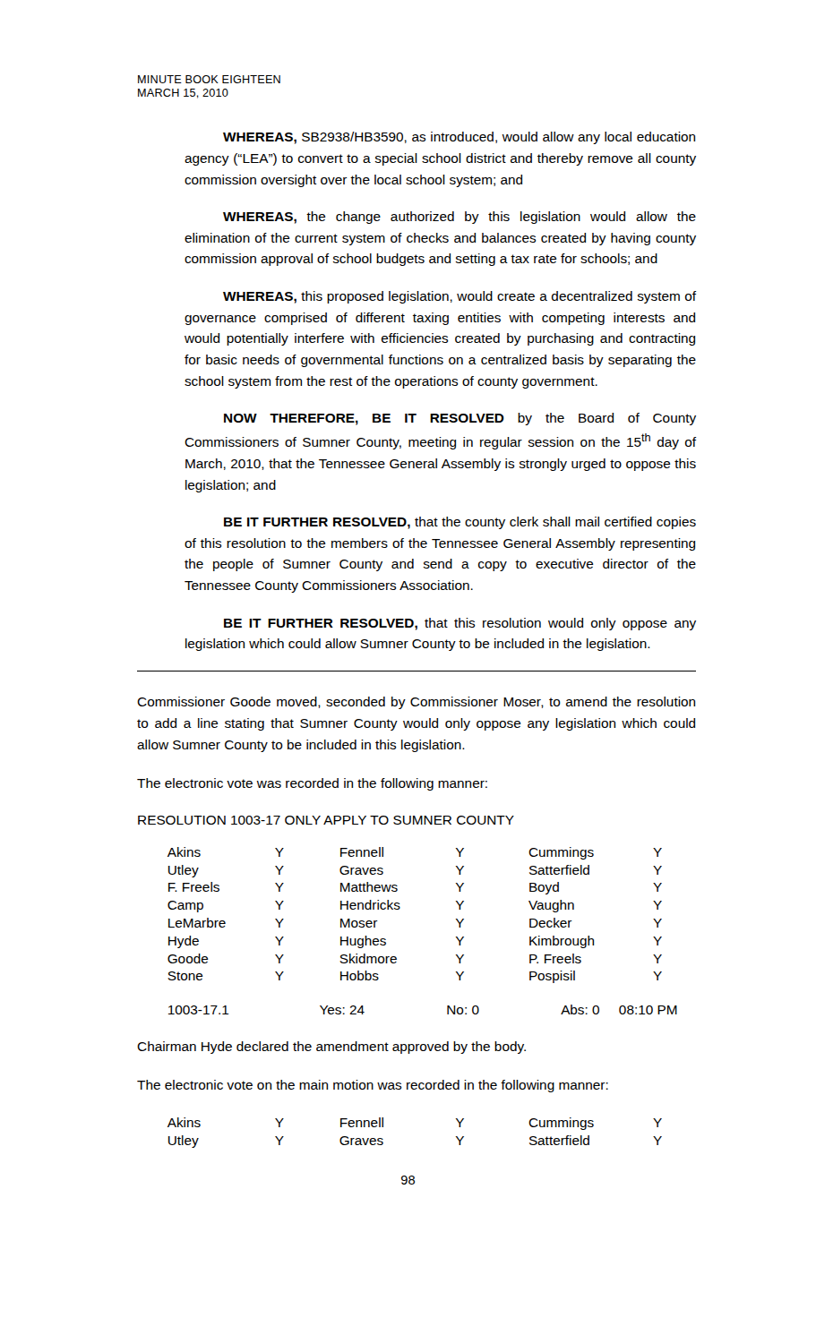MINUTE BOOK EIGHTEEN
MARCH 15, 2010
WHEREAS, SB2938/HB3590, as introduced, would allow any local education agency (“LEA”) to convert to a special school district and thereby remove all county commission oversight over the local school system; and
WHEREAS, the change authorized by this legislation would allow the elimination of the current system of checks and balances created by having county commission approval of school budgets and setting a tax rate for schools; and
WHEREAS, this proposed legislation, would create a decentralized system of governance comprised of different taxing entities with competing interests and would potentially interfere with efficiencies created by purchasing and contracting for basic needs of governmental functions on a centralized basis by separating the school system from the rest of the operations of county government.
NOW THEREFORE, BE IT RESOLVED by the Board of County Commissioners of Sumner County, meeting in regular session on the 15th day of March, 2010, that the Tennessee General Assembly is strongly urged to oppose this legislation; and
BE IT FURTHER RESOLVED, that the county clerk shall mail certified copies of this resolution to the members of the Tennessee General Assembly representing the people of Sumner County and send a copy to executive director of the Tennessee County Commissioners Association.
BE IT FURTHER RESOLVED, that this resolution would only oppose any legislation which could allow Sumner County to be included in the legislation.
Commissioner Goode moved, seconded by Commissioner Moser, to amend the resolution to add a line stating that Sumner County would only oppose any legislation which could allow Sumner County to be included in this legislation.
The electronic vote was recorded in the following manner:
RESOLUTION 1003-17 ONLY APPLY TO SUMNER COUNTY
| Akins | Y | Fennell | Y | Cummings | Y |
| Utley | Y | Graves | Y | Satterfield | Y |
| F. Freels | Y | Matthews | Y | Boyd | Y |
| Camp | Y | Hendricks | Y | Vaughn | Y |
| LeMarbre | Y | Moser | Y | Decker | Y |
| Hyde | Y | Hughes | Y | Kimbrough | Y |
| Goode | Y | Skidmore | Y | P. Freels | Y |
| Stone | Y | Hobbs | Y | Pospisil | Y |
1003-17.1 Yes: 24 No: 0 Abs: 0 08:10 PM
Chairman Hyde declared the amendment approved by the body.
The electronic vote on the main motion was recorded in the following manner:
| Akins | Y | Fennell | Y | Cummings | Y |
| Utley | Y | Graves | Y | Satterfield | Y |
98